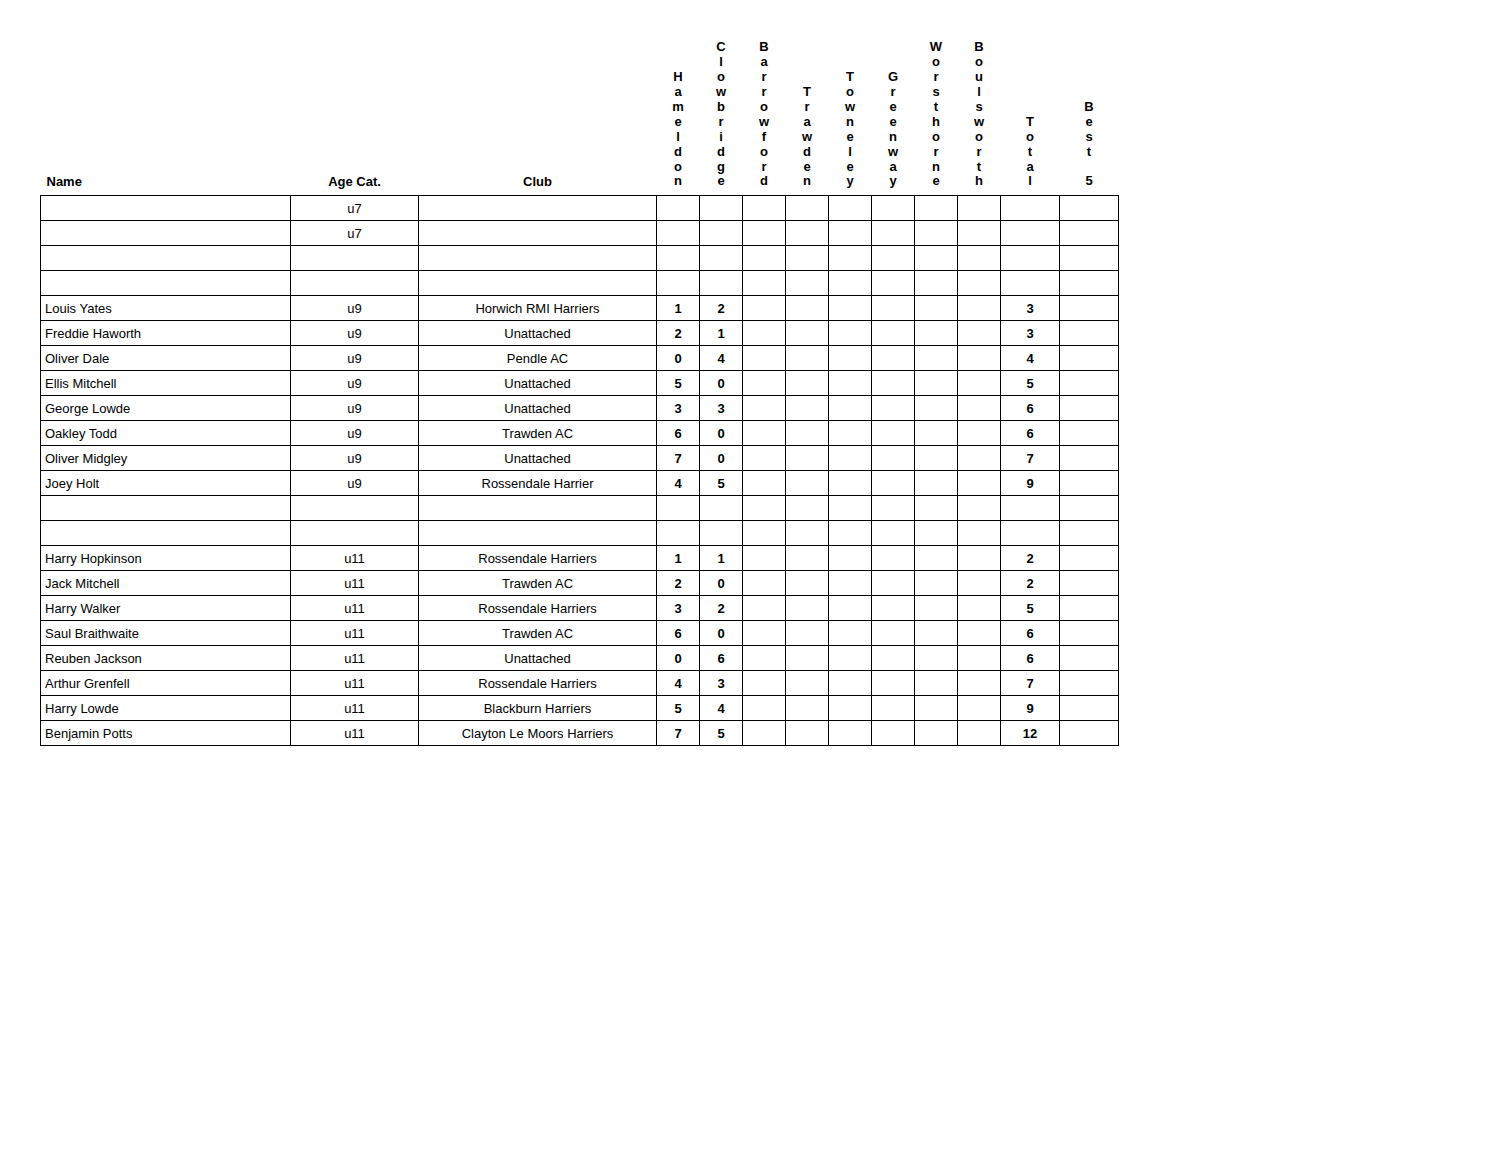| Name | Age Cat. | Club | H a m e l d o n | C l o w b r i d g e | B a r r o w f o r d | T r a w d e n | T o w n e l e y | G r e e n w a y | W o r s t h o r n e | B o u l s w o r t h | T o t a l | B e s t 5 |
| --- | --- | --- | --- | --- | --- | --- | --- | --- | --- | --- | --- | --- |
| | u7 | | | | | | | | | | | |
| | u7 | | | | | | | | | | | |
| Louis Yates | u9 | Horwich RMI Harriers | 1 | 2 | | | | | | | 3 | |
| Freddie Haworth | u9 | Unattached | 2 | 1 | | | | | | | 3 | |
| Oliver Dale | u9 | Pendle AC | 0 | 4 | | | | | | | 4 | |
| Ellis Mitchell | u9 | Unattached | 5 | 0 | | | | | | | 5 | |
| George Lowde | u9 | Unattached | 3 | 3 | | | | | | | 6 | |
| Oakley Todd | u9 | Trawden AC | 6 | 0 | | | | | | | 6 | |
| Oliver Midgley | u9 | Unattached | 7 | 0 | | | | | | | 7 | |
| Joey Holt | u9 | Rossendale Harrier | 4 | 5 | | | | | | | 9 | |
| Harry Hopkinson | u11 | Rossendale Harriers | 1 | 1 | | | | | | | 2 | |
| Jack Mitchell | u11 | Trawden AC | 2 | 0 | | | | | | | 2 | |
| Harry Walker | u11 | Rossendale Harriers | 3 | 2 | | | | | | | 5 | |
| Saul Braithwaite | u11 | Trawden AC | 6 | 0 | | | | | | | 6 | |
| Reuben Jackson | u11 | Unattached | 0 | 6 | | | | | | | 6 | |
| Arthur Grenfell | u11 | Rossendale Harriers | 4 | 3 | | | | | | | 7 | |
| Harry Lowde | u11 | Blackburn Harriers | 5 | 4 | | | | | | | 9 | |
| Benjamin Potts | u11 | Clayton Le Moors Harriers | 7 | 5 | | | | | | | 12 | |